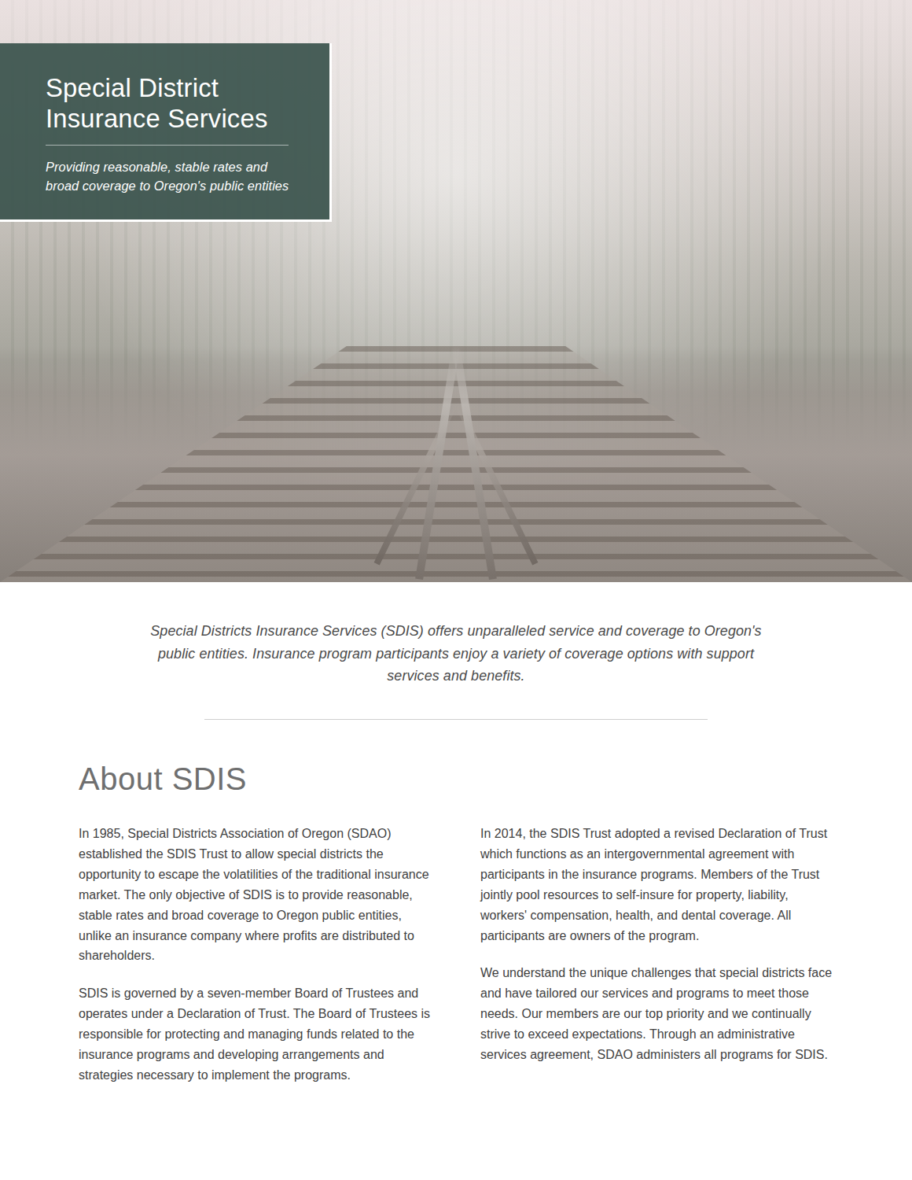Special District
Insurance Services
Providing reasonable, stable rates and
broad coverage to Oregon's public entities
Special Districts Insurance Services (SDIS) offers unparalleled service and coverage to Oregon's public entities. Insurance program participants enjoy a variety of coverage options with support services and benefits.
About SDIS
In 1985, Special Districts Association of Oregon (SDAO) established the SDIS Trust to allow special districts the opportunity to escape the volatilities of the traditional insurance market. The only objective of SDIS is to provide reasonable, stable rates and broad coverage to Oregon public entities, unlike an insurance company where profits are distributed to shareholders.
SDIS is governed by a seven-member Board of Trustees and operates under a Declaration of Trust. The Board of Trustees is responsible for protecting and managing funds related to the insurance programs and developing arrangements and strategies necessary to implement the programs.
In 2014, the SDIS Trust adopted a revised Declaration of Trust which functions as an intergovernmental agreement with participants in the insurance programs. Members of the Trust jointly pool resources to self-insure for property, liability, workers' compensation, health, and dental coverage. All participants are owners of the program.
We understand the unique challenges that special districts face and have tailored our services and programs to meet those needs. Our members are our top priority and we continually strive to exceed expectations. Through an administrative services agreement, SDAO administers all programs for SDIS.